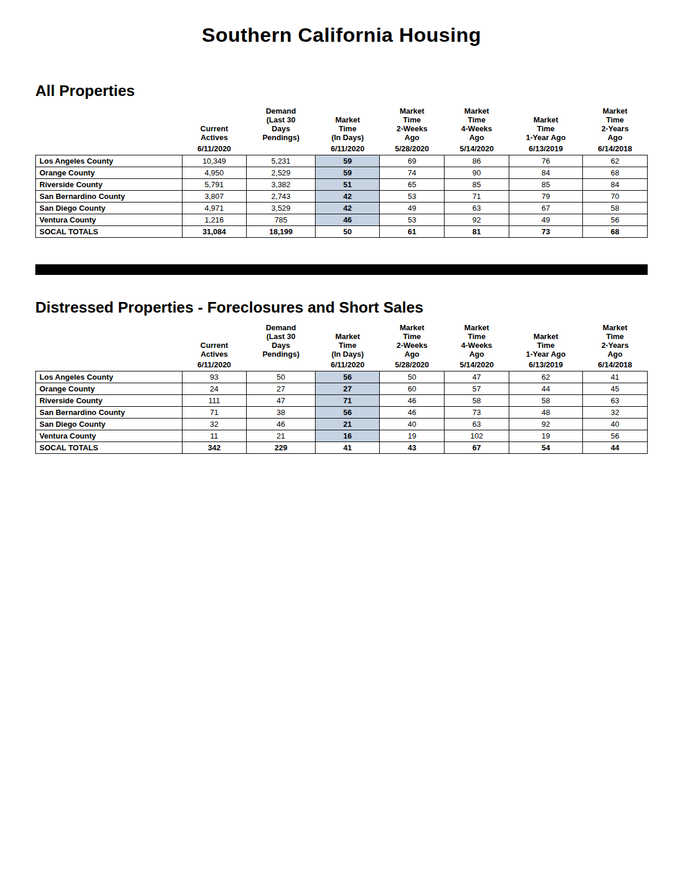Southern California Housing
All Properties
| | Current Actives | Demand (Last 30 Days Pendings) | Market Time (In Days) | Market Time 2-Weeks Ago | Market Time 4-Weeks Ago | Market Time 1-Year Ago | Market Time 2-Years Ago |
| --- | --- | --- | --- | --- | --- | --- | --- |
| | 6/11/2020 | | 6/11/2020 | 5/28/2020 | 5/14/2020 | 6/13/2019 | 6/14/2018 |
| Los Angeles County | 10,349 | 5,231 | 59 | 69 | 86 | 76 | 62 |
| Orange County | 4,950 | 2,529 | 59 | 74 | 90 | 84 | 68 |
| Riverside County | 5,791 | 3,382 | 51 | 65 | 85 | 85 | 84 |
| San Bernardino County | 3,807 | 2,743 | 42 | 53 | 71 | 79 | 70 |
| San Diego County | 4,971 | 3,529 | 42 | 49 | 63 | 67 | 58 |
| Ventura County | 1,216 | 785 | 46 | 53 | 92 | 49 | 56 |
| SOCAL TOTALS | 31,084 | 18,199 | 50 | 61 | 81 | 73 | 68 |
Distressed Properties - Foreclosures and Short Sales
| | Current Actives | Demand (Last 30 Days Pendings) | Market Time (In Days) | Market Time 2-Weeks Ago | Market Time 4-Weeks Ago | Market Time 1-Year Ago | Market Time 2-Years Ago |
| --- | --- | --- | --- | --- | --- | --- | --- |
| | 6/11/2020 | | 6/11/2020 | 5/28/2020 | 5/14/2020 | 6/13/2019 | 6/14/2018 |
| Los Angeles County | 93 | 50 | 56 | 50 | 47 | 62 | 41 |
| Orange County | 24 | 27 | 27 | 60 | 57 | 44 | 45 |
| Riverside County | 111 | 47 | 71 | 46 | 58 | 58 | 63 |
| San Bernardino County | 71 | 38 | 56 | 46 | 73 | 48 | 32 |
| San Diego County | 32 | 46 | 21 | 40 | 63 | 92 | 40 |
| Ventura County | 11 | 21 | 16 | 19 | 102 | 19 | 56 |
| SOCAL TOTALS | 342 | 229 | 41 | 43 | 67 | 54 | 44 |